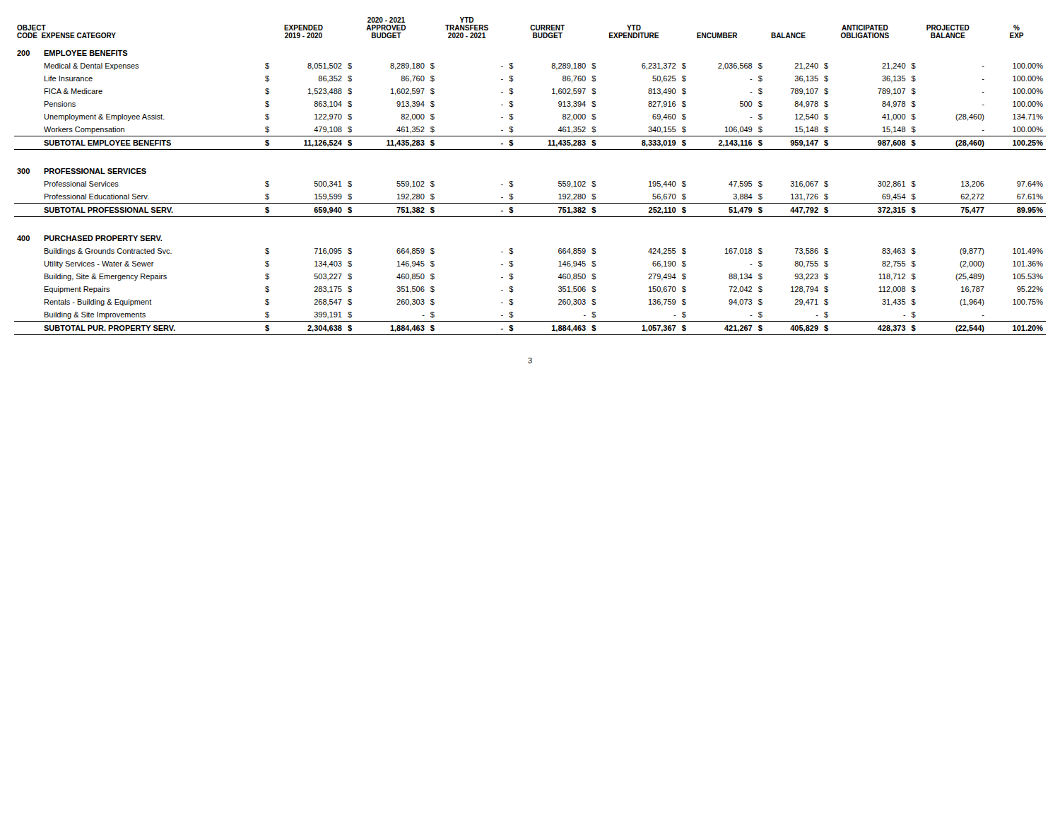| OBJECT CODE EXPENSE CATEGORY | EXPENDED 2019 - 2020 | 2020 - 2021 APPROVED BUDGET | YTD TRANSFERS 2020 - 2021 | CURRENT BUDGET | YTD EXPENDITURE | ENCUMBER | BALANCE | ANTICIPATED OBLIGATIONS | PROJECTED BALANCE | % EXP |
| --- | --- | --- | --- | --- | --- | --- | --- | --- | --- | --- |
| 200 | EMPLOYEE BENEFITS |
| | Medical & Dental Expenses | $ | 8,051,502 | $ | 8,289,180 | $ | - | $ | 8,289,180 | $ | 6,231,372 | $ | 2,036,568 | $ | 21,240 | $ | 21,240 | $ | - | 100.00% |
| | Life Insurance | $ | 86,352 | $ | 86,760 | $ | - | $ | 86,760 | $ | 50,625 | $ | - | $ | 36,135 | $ | 36,135 | $ | - | 100.00% |
| | FICA & Medicare | $ | 1,523,488 | $ | 1,602,597 | $ | - | $ | 1,602,597 | $ | 813,490 | $ | - | $ | 789,107 | $ | 789,107 | $ | - | 100.00% |
| | Pensions | $ | 863,104 | $ | 913,394 | $ | - | $ | 913,394 | $ | 827,916 | $ | 500 | $ | 84,978 | $ | 84,978 | $ | - | 100.00% |
| | Unemployment & Employee Assist. | $ | 122,970 | $ | 82,000 | $ | - | $ | 82,000 | $ | 69,460 | $ | - | $ | 12,540 | $ | 41,000 | $ | (28,460) | 134.71% |
| | Workers Compensation | $ | 479,108 | $ | 461,352 | $ | - | $ | 461,352 | $ | 340,155 | $ | 106,049 | $ | 15,148 | $ | 15,148 | $ | - | 100.00% |
| | SUBTOTAL EMPLOYEE BENEFITS | $ | 11,126,524 | $ | 11,435,283 | $ | - | $ | 11,435,283 | $ | 8,333,019 | $ | 2,143,116 | $ | 959,147 | $ | 987,608 | $ | (28,460) | 100.25% |
| 300 | PROFESSIONAL SERVICES |
| | Professional Services | $ | 500,341 | $ | 559,102 | $ | - | $ | 559,102 | $ | 195,440 | $ | 47,595 | $ | 316,067 | $ | 302,861 | $ | 13,206 | 97.64% |
| | Professional Educational Serv. | $ | 159,599 | $ | 192,280 | $ | - | $ | 192,280 | $ | 56,670 | $ | 3,884 | $ | 131,726 | $ | 69,454 | $ | 62,272 | 67.61% |
| | SUBTOTAL PROFESSIONAL SERV. | $ | 659,940 | $ | 751,382 | $ | - | $ | 751,382 | $ | 252,110 | $ | 51,479 | $ | 447,792 | $ | 372,315 | $ | 75,477 | 89.95% |
| 400 | PURCHASED PROPERTY SERV. |
| | Buildings & Grounds Contracted Svc. | $ | 716,095 | $ | 664,859 | $ | - | $ | 664,859 | $ | 424,255 | $ | 167,018 | $ | 73,586 | $ | 83,463 | $ | (9,877) | 101.49% |
| | Utility Services - Water & Sewer | $ | 134,403 | $ | 146,945 | $ | - | $ | 146,945 | $ | 66,190 | $ | - | $ | 80,755 | $ | 82,755 | $ | (2,000) | 101.36% |
| | Building, Site & Emergency Repairs | $ | 503,227 | $ | 460,850 | $ | - | $ | 460,850 | $ | 279,494 | $ | 88,134 | $ | 93,223 | $ | 118,712 | $ | (25,489) | 105.53% |
| | Equipment Repairs | $ | 283,175 | $ | 351,506 | $ | - | $ | 351,506 | $ | 150,670 | $ | 72,042 | $ | 128,794 | $ | 112,008 | $ | 16,787 | 95.22% |
| | Rentals - Building & Equipment | $ | 268,547 | $ | 260,303 | $ | - | $ | 260,303 | $ | 136,759 | $ | 94,073 | $ | 29,471 | $ | 31,435 | $ | (1,964) | 100.75% |
| | Building & Site Improvements | $ | 399,191 | $ | - | $ | - | $ | - | $ | - | $ | - | $ | - | $ | - | $ | - | |
| | SUBTOTAL PUR. PROPERTY SERV. | $ | 2,304,638 | $ | 1,884,463 | $ | - | $ | 1,884,463 | $ | 1,057,367 | $ | 421,267 | $ | 405,829 | $ | 428,373 | $ | (22,544) | 101.20% |
3